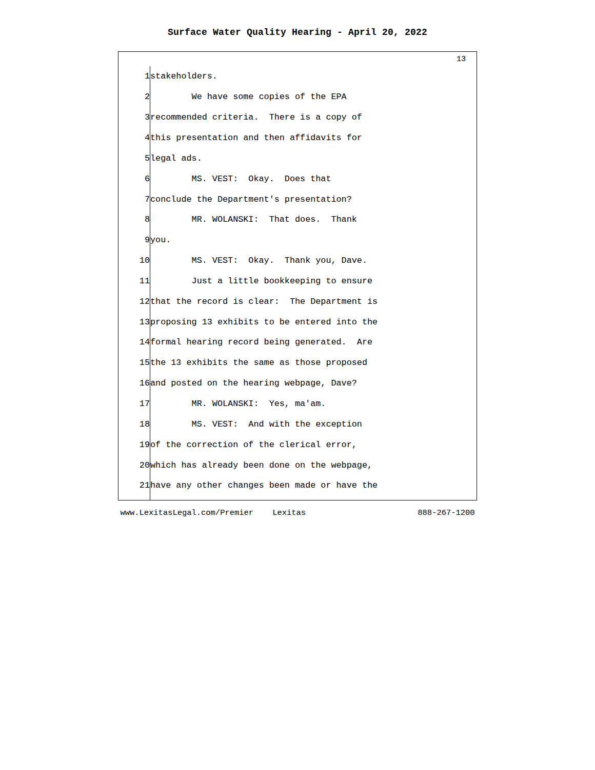Surface Water Quality Hearing - April 20, 2022
13
| 1 | stakeholders. |
| 2 | We have some copies of the EPA |
| 3 | recommended criteria. There is a copy of |
| 4 | this presentation and then affidavits for |
| 5 | legal ads. |
| 6 | MS. VEST: Okay. Does that |
| 7 | conclude the Department's presentation? |
| 8 | MR. WOLANSKI: That does. Thank |
| 9 | you. |
| 10 | MS. VEST: Okay. Thank you, Dave. |
| 11 | Just a little bookkeeping to ensure |
| 12 | that the record is clear: The Department is |
| 13 | proposing 13 exhibits to be entered into the |
| 14 | formal hearing record being generated. Are |
| 15 | the 13 exhibits the same as those proposed |
| 16 | and posted on the hearing webpage, Dave? |
| 17 | MR. WOLANSKI: Yes, ma'am. |
| 18 | MS. VEST: And with the exception |
| 19 | of the correction of the clerical error, |
| 20 | which has already been done on the webpage, |
| 21 | have any other changes been made or have the |
| 22 | exhibits been altered in any way, other than |
| 23 | what's been mentioned, since their posting? |
| 24 | MR. WOLANSKI: No, ma'am. |
www.LexitasLegal.com/Premier Lexitas
888-267-1200